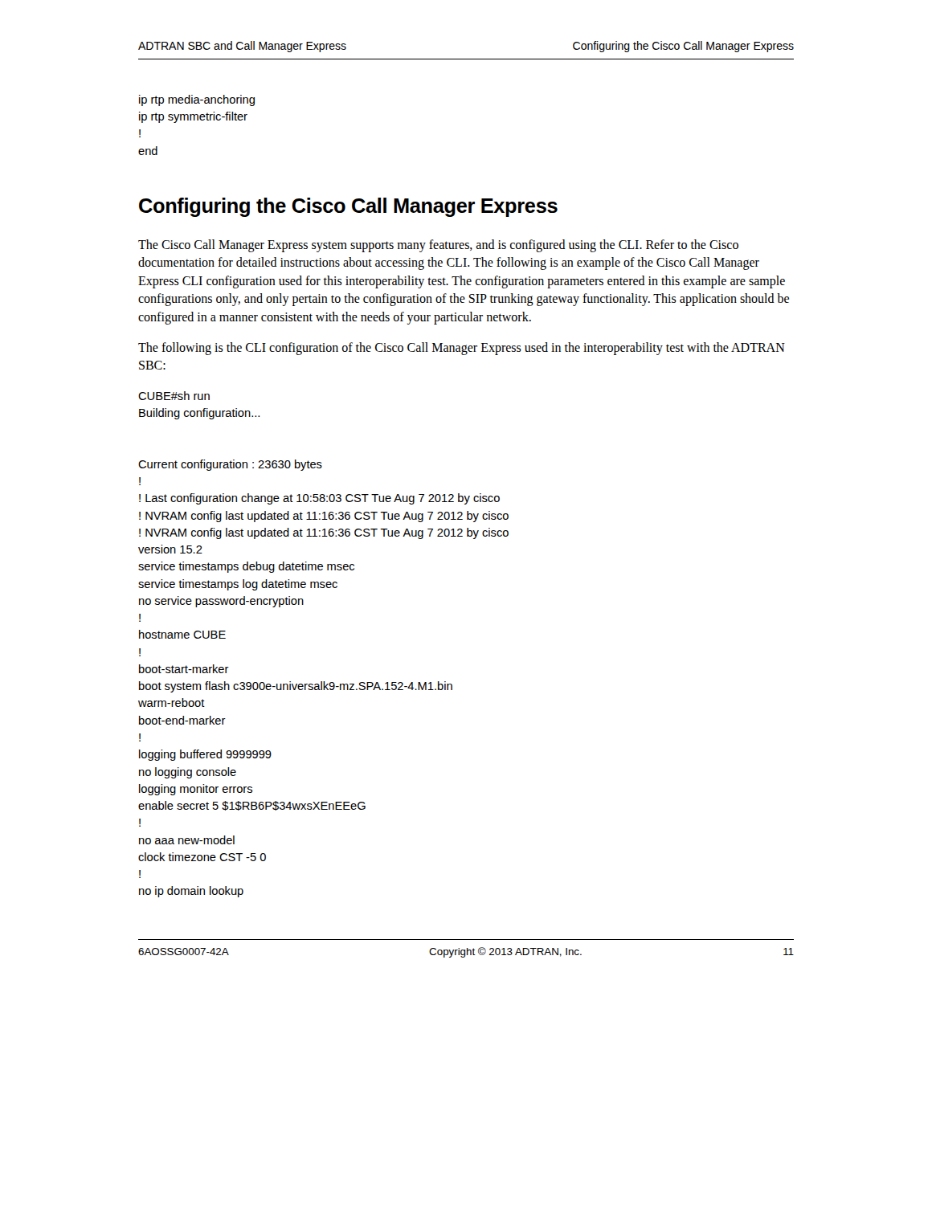ADTRAN SBC and Call Manager Express
Configuring the Cisco Call Manager Express
ip rtp media-anchoring ip rtp symmetric-filter ! end
Configuring the Cisco Call Manager Express
The Cisco Call Manager Express system supports many features, and is configured using the CLI. Refer to the Cisco documentation for detailed instructions about accessing the CLI. The following is an example of the Cisco Call Manager Express CLI configuration used for this interoperability test. The configuration parameters entered in this example are sample configurations only, and only pertain to the configuration of the SIP trunking gateway functionality. This application should be configured in a manner consistent with the needs of your particular network.
The following is the CLI configuration of the Cisco Call Manager Express used in the interoperability test with the ADTRAN SBC:
CUBE#sh run Building configuration... Current configuration : 23630 bytes ! ! Last configuration change at 10:58:03 CST Tue Aug 7 2012 by cisco ! NVRAM config last updated at 11:16:36 CST Tue Aug 7 2012 by cisco ! NVRAM config last updated at 11:16:36 CST Tue Aug 7 2012 by cisco version 15.2 service timestamps debug datetime msec service timestamps log datetime msec no service password-encryption ! hostname CUBE ! boot-start-marker boot system flash c3900e-universalk9-mz.SPA.152-4.M1.bin warm-reboot boot-end-marker ! logging buffered 9999999 no logging console logging monitor errors enable secret 5 $1$RB6P$34wxsXEnEEeG ! no aaa new-model clock timezone CST -5 0 ! no ip domain lookup
6AOSSG0007-42A
Copyright © 2013 ADTRAN, Inc.
11